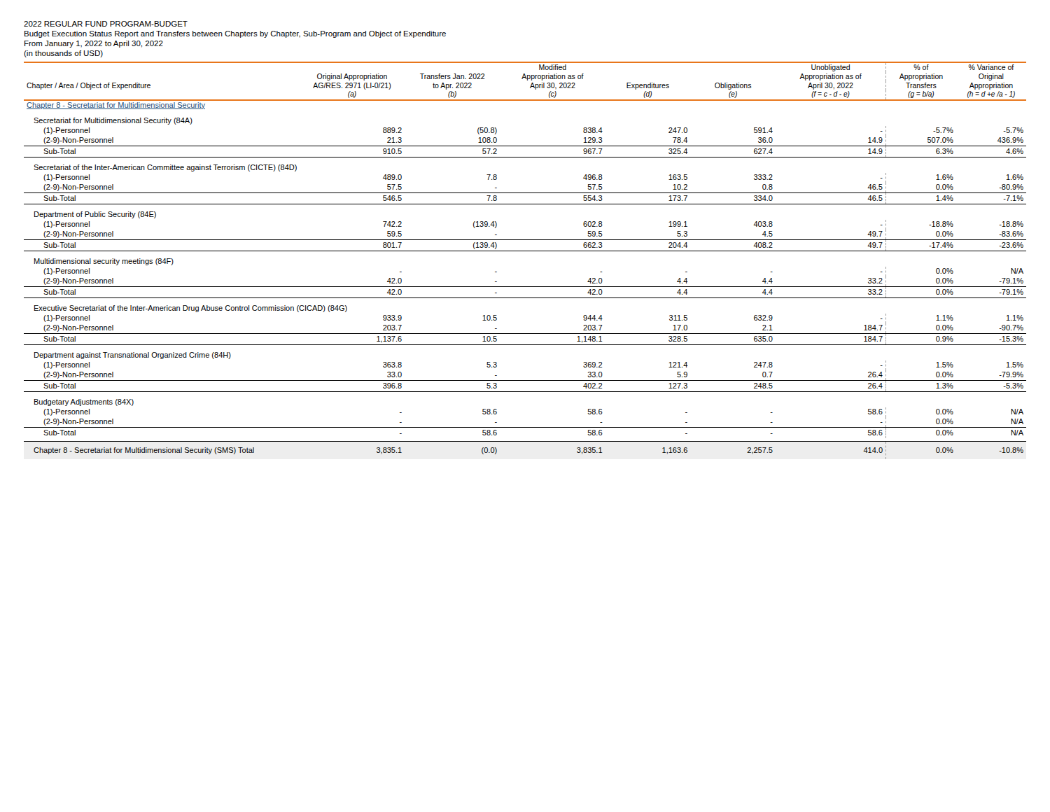2022 REGULAR FUND PROGRAM-BUDGET
Budget Execution Status Report and Transfers between Chapters by Chapter, Sub-Program and Object of Expenditure
From January 1, 2022 to April 30, 2022
(in thousands of USD)
| | | | Modified | | | Unobligated | % of | % Variance of |
| --- | --- | --- | --- | --- | --- | --- | --- | --- |
| | Original Appropriation | Transfers Jan. 2022 | Appropriation as of | | | Appropriation as of | Appropriation | Original |
| Chapter / Area / Object of Expenditure | AG/RES. 2971 (LI-0/21) | to Apr. 2022 | April 30, 2022 | Expenditures | Obligations | April 30, 2022 | Transfers | Appropriation |
| | (a) | (b) | (c) | (d) | (e) | (f = c - d - e) | (g = b/a) | (h = d +e /a - 1) |
| Chapter 8 - Secretariat for Multidimensional Security |
| Secretariat for Multidimensional Security (84A) |
| (1)-Personnel | 889.2 | (50.8) | 838.4 | 247.0 | 591.4 | - | -5.7% | -5.7% |
| (2-9)-Non-Personnel | 21.3 | 108.0 | 129.3 | 78.4 | 36.0 | 14.9 | 507.0% | 436.9% |
| Sub-Total | 910.5 | 57.2 | 967.7 | 325.4 | 627.4 | 14.9 | 6.3% | 4.6% |
| Secretariat of the Inter-American Committee against Terrorism (CICTE) (84D) |
| (1)-Personnel | 489.0 | 7.8 | 496.8 | 163.5 | 333.2 | - | 1.6% | 1.6% |
| (2-9)-Non-Personnel | 57.5 | - | 57.5 | 10.2 | 0.8 | 46.5 | 0.0% | -80.9% |
| Sub-Total | 546.5 | 7.8 | 554.3 | 173.7 | 334.0 | 46.5 | 1.4% | -7.1% |
| Department of Public Security (84E) |
| (1)-Personnel | 742.2 | (139.4) | 602.8 | 199.1 | 403.8 | - | -18.8% | -18.8% |
| (2-9)-Non-Personnel | 59.5 | - | 59.5 | 5.3 | 4.5 | 49.7 | 0.0% | -83.6% |
| Sub-Total | 801.7 | (139.4) | 662.3 | 204.4 | 408.2 | 49.7 | -17.4% | -23.6% |
| Multidimensional security meetings (84F) |
| (1)-Personnel | - | - | - | - | - | - | 0.0% | N/A |
| (2-9)-Non-Personnel | 42.0 | - | 42.0 | 4.4 | 4.4 | 33.2 | 0.0% | -79.1% |
| Sub-Total | 42.0 | - | 42.0 | 4.4 | 4.4 | 33.2 | 0.0% | -79.1% |
| Executive Secretariat of the Inter-American Drug Abuse Control Commission (CICAD) (84G) |
| (1)-Personnel | 933.9 | 10.5 | 944.4 | 311.5 | 632.9 | - | 1.1% | 1.1% |
| (2-9)-Non-Personnel | 203.7 | - | 203.7 | 17.0 | 2.1 | 184.7 | 0.0% | -90.7% |
| Sub-Total | 1,137.6 | 10.5 | 1,148.1 | 328.5 | 635.0 | 184.7 | 0.9% | -15.3% |
| Department against Transnational Organized Crime (84H) |
| (1)-Personnel | 363.8 | 5.3 | 369.2 | 121.4 | 247.8 | - | 1.5% | 1.5% |
| (2-9)-Non-Personnel | 33.0 | - | 33.0 | 5.9 | 0.7 | 26.4 | 0.0% | -79.9% |
| Sub-Total | 396.8 | 5.3 | 402.2 | 127.3 | 248.5 | 26.4 | 1.3% | -5.3% |
| Budgetary Adjustments (84X) |
| (1)-Personnel | - | 58.6 | 58.6 | - | - | 58.6 | 0.0% | N/A |
| (2-9)-Non-Personnel | - | - | - | - | - | - | 0.0% | N/A |
| Sub-Total | - | 58.6 | 58.6 | - | - | 58.6 | 0.0% | N/A |
| Chapter 8 - Secretariat for Multidimensional Security (SMS) Total | 3,835.1 | (0.0) | 3,835.1 | 1,163.6 | 2,257.5 | 414.0 | 0.0% | -10.8% |